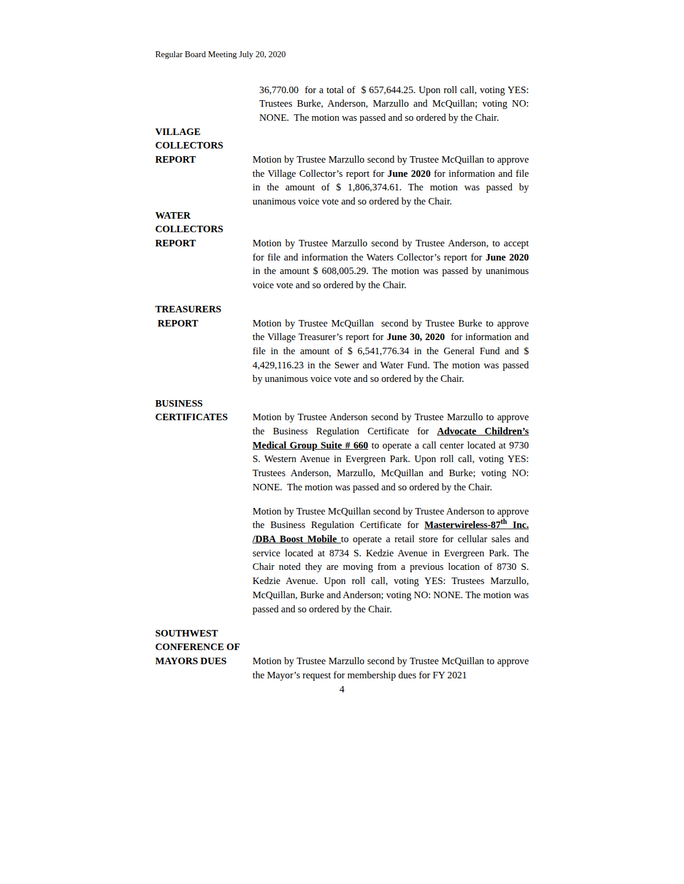Regular Board Meeting July 20, 2020
36,770.00 for a total of $ 657,644.25. Upon roll call, voting YES: Trustees Burke, Anderson, Marzullo and McQuillan; voting NO: NONE. The motion was passed and so ordered by the Chair.
| VILLAGE COLLECTORS REPORT | Motion by Trustee Marzullo second by Trustee McQuillan to approve the Village Collector’s report for June 2020 for information and file in the amount of $ 1,806,374.61. The motion was passed by unanimous voice vote and so ordered by the Chair. |
| WATER COLLECTORS REPORT | Motion by Trustee Marzullo second by Trustee Anderson, to accept for file and information the Waters Collector’s report for June 2020 in the amount $ 608,005.29. The motion was passed by unanimous voice vote and so ordered by the Chair. |
| TREASURERS REPORT | Motion by Trustee McQuillan second by Trustee Burke to approve the Village Treasurer’s report for June 30, 2020 for information and file in the amount of $ 6,541,776.34 in the General Fund and $ 4,429,116.23 in the Sewer and Water Fund. The motion was passed by unanimous voice vote and so ordered by the Chair. |
| BUSINESS CERTIFICATES | Motion by Trustee Anderson second by Trustee Marzullo to approve the Business Regulation Certificate for Advocate Children’s Medical Group Suite # 660 to operate a call center located at 9730 S. Western Avenue in Evergreen Park. Upon roll call, voting YES: Trustees Anderson, Marzullo, McQuillan and Burke; voting NO: NONE. The motion was passed and so ordered by the Chair. Motion by Trustee McQuillan second by Trustee Anderson to approve the Business Regulation Certificate for Masterwireless-87 th Inc. /DBA Boost Mobile to operate a retail store for cellular sales and service located at 8734 S. Kedzie Avenue in Evergreen Park. The Chair noted they are moving from a previous location of 8730 S. Kedzie Avenue. Upon roll call, voting YES: Trustees Marzullo, McQuillan, Burke and Anderson; voting NO: NONE. The motion was passed and so ordered by the Chair. |
| SOUTHWEST CONFERENCE OF MAYORS DUES | Motion by Trustee Marzullo second by Trustee McQuillan to approve the Mayor’s request for membership dues for FY 2021 |
4